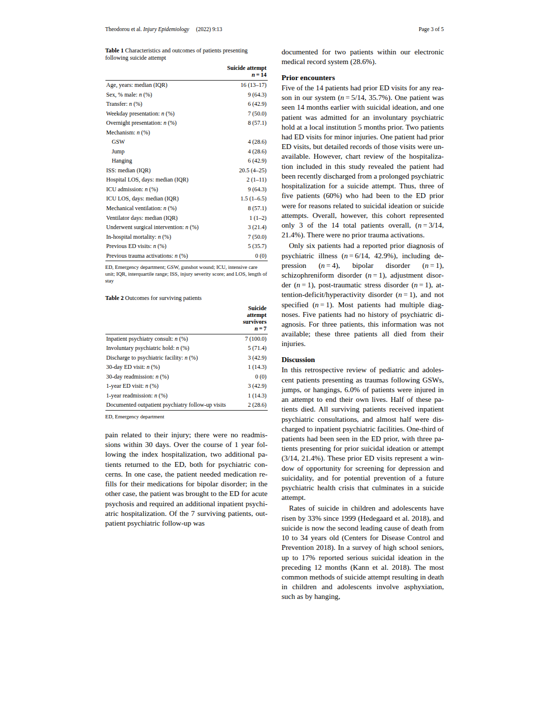Theodorou et al. Injury Epidemiology (2022) 9:13
Page 3 of 5
Table 1 Characteristics and outcomes of patients presenting following suicide attempt
| | Suicide attempt n = 14 |
| --- | --- |
| Age, years: median (IQR) | 16 (13–17) |
| Sex, % male: n (%) | 9 (64.3) |
| Transfer: n (%) | 6 (42.9) |
| Weekday presentation: n (%) | 7 (50.0) |
| Overnight presentation: n (%) | 8 (57.1) |
| Mechanism: n (%) | |
| GSW | 4 (28.6) |
| Jump | 4 (28.6) |
| Hanging | 6 (42.9) |
| ISS: median (IQR) | 20.5 (4–25) |
| Hospital LOS, days: median (IQR) | 2 (1–11) |
| ICU admission: n (%) | 9 (64.3) |
| ICU LOS, days: median (IQR) | 1.5 (1–6.5) |
| Mechanical ventilation: n (%) | 8 (57.1) |
| Ventilator days: median (IQR) | 1 (1–2) |
| Underwent surgical intervention: n (%) | 3 (21.4) |
| In-hospital mortality: n (%) | 7 (50.0) |
| Previous ED visits: n (%) | 5 (35.7) |
| Previous trauma activations: n (%) | 0 (0) |
ED, Emergency department; GSW, gunshot wound; ICU, intensive care unit; IQR, interquartile range; ISS, injury severity score; and LOS, length of stay
Table 2 Outcomes for surviving patients
| | Suicide attempt survivors n = 7 |
| --- | --- |
| Inpatient psychiatry consult: n (%) | 7 (100.0) |
| Involuntary psychiatric hold: n (%) | 5 (71.4) |
| Discharge to psychiatric facility: n (%) | 3 (42.9) |
| 30-day ED visit: n (%) | 1 (14.3) |
| 30-day readmission: n (%) | 0 (0) |
| 1-year ED visit: n (%) | 3 (42.9) |
| 1-year readmission: n (%) | 1 (14.3) |
| Documented outpatient psychiatry follow-up visits | 2 (28.6) |
ED, Emergency department
pain related to their injury; there were no readmissions within 30 days. Over the course of 1 year following the index hospitalization, two additional patients returned to the ED, both for psychiatric concerns. In one case, the patient needed medication refills for their medications for bipolar disorder; in the other case, the patient was brought to the ED for acute psychosis and required an additional inpatient psychiatric hospitalization. Of the 7 surviving patients, outpatient psychiatric follow-up was
documented for two patients within our electronic medical record system (28.6%).
Prior encounters
Five of the 14 patients had prior ED visits for any reason in our system (n = 5/14, 35.7%). One patient was seen 14 months earlier with suicidal ideation, and one patient was admitted for an involuntary psychiatric hold at a local institution 5 months prior. Two patients had ED visits for minor injuries. One patient had prior ED visits, but detailed records of those visits were unavailable. However, chart review of the hospitalization included in this study revealed the patient had been recently discharged from a prolonged psychiatric hospitalization for a suicide attempt. Thus, three of five patients (60%) who had been to the ED prior were for reasons related to suicidal ideation or suicide attempts. Overall, however, this cohort represented only 3 of the 14 total patients overall, (n = 3/14, 21.4%). There were no prior trauma activations.
Only six patients had a reported prior diagnosis of psychiatric illness (n = 6/14, 42.9%), including depression (n = 4), bipolar disorder (n = 1), schizophreniform disorder (n = 1), adjustment disorder (n = 1), post-traumatic stress disorder (n = 1), attention-deficit/hyperactivity disorder (n = 1), and not specified (n = 1). Most patients had multiple diagnoses. Five patients had no history of psychiatric diagnosis. For three patients, this information was not available; these three patients all died from their injuries.
Discussion
In this retrospective review of pediatric and adolescent patients presenting as traumas following GSWs, jumps, or hangings, 6.0% of patients were injured in an attempt to end their own lives. Half of these patients died. All surviving patients received inpatient psychiatric consultations, and almost half were discharged to inpatient psychiatric facilities. One-third of patients had been seen in the ED prior, with three patients presenting for prior suicidal ideation or attempt (3/14, 21.4%). These prior ED visits represent a window of opportunity for screening for depression and suicidality, and for potential prevention of a future psychiatric health crisis that culminates in a suicide attempt.
Rates of suicide in children and adolescents have risen by 33% since 1999 (Hedegaard et al. 2018), and suicide is now the second leading cause of death from 10 to 34 years old (Centers for Disease Control and Prevention 2018). In a survey of high school seniors, up to 17% reported serious suicidal ideation in the preceding 12 months (Kann et al. 2018). The most common methods of suicide attempt resulting in death in children and adolescents involve asphyxiation, such as by hanging,